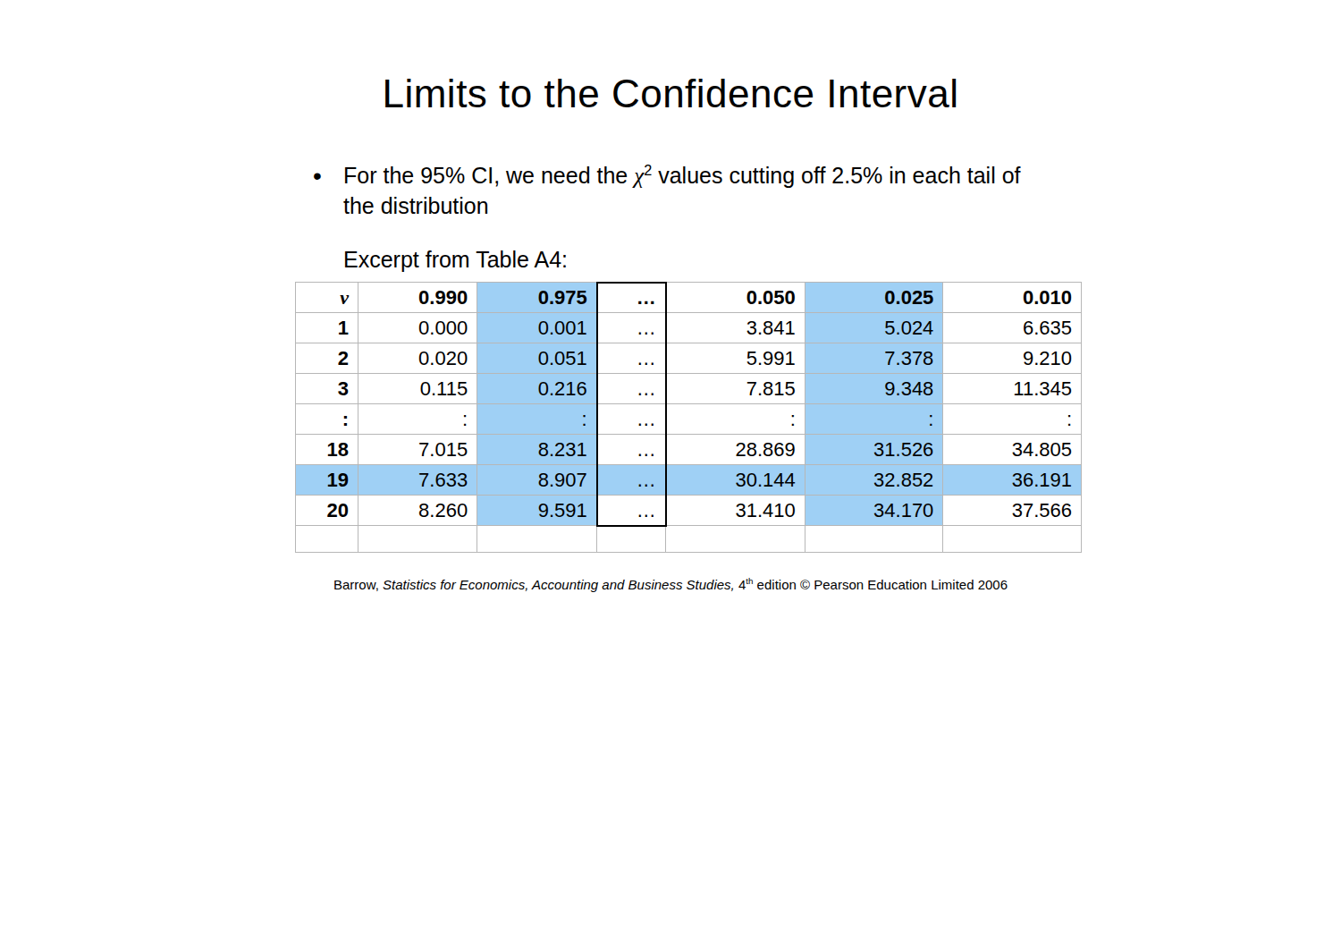Limits to the Confidence Interval
For the 95% CI, we need the χ2 values cutting off 2.5% in each tail of the distribution
Excerpt from Table A4:
| ν | 0.990 | 0.975 | … | 0.050 | 0.025 | 0.010 |
| --- | --- | --- | --- | --- | --- | --- |
| 1 | 0.000 | 0.001 | … | 3.841 | 5.024 | 6.635 |
| 2 | 0.020 | 0.051 | … | 5.991 | 7.378 | 9.210 |
| 3 | 0.115 | 0.216 | … | 7.815 | 9.348 | 11.345 |
| : | : | : | … | : | : | : |
| 18 | 7.015 | 8.231 | … | 28.869 | 31.526 | 34.805 |
| 19 | 7.633 | 8.907 | … | 30.144 | 32.852 | 36.191 |
| 20 | 8.260 | 9.591 | … | 31.410 | 34.170 | 37.566 |
Barrow, Statistics for Economics, Accounting and Business Studies, 4th edition © Pearson Education Limited 2006